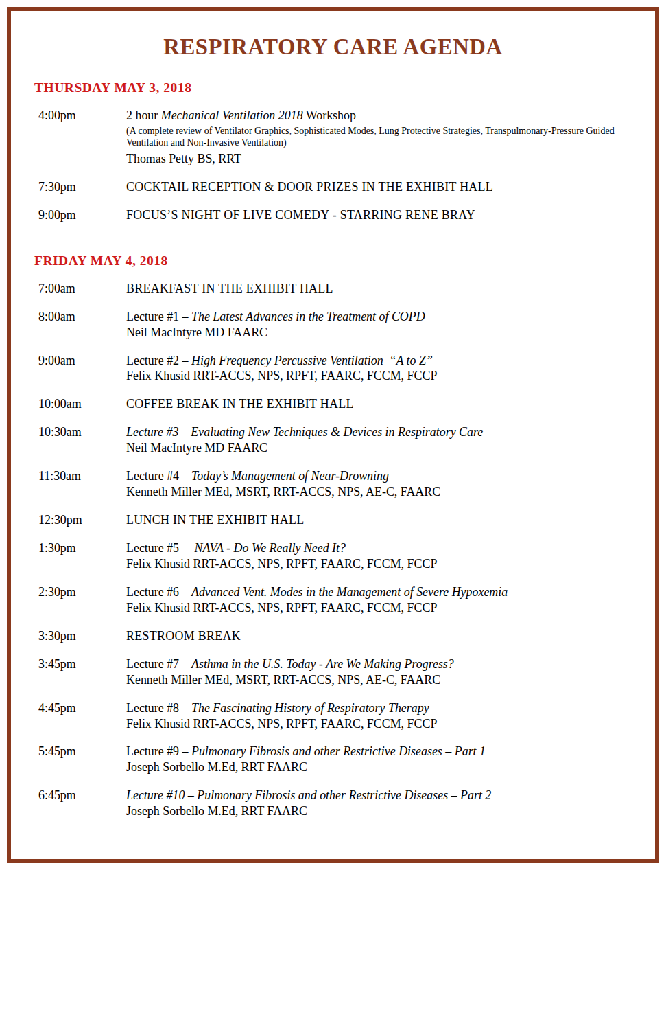RESPIRATORY CARE AGENDA
THURSDAY MAY 3, 2018
| 4:00pm | 2 hour Mechanical Ventilation 2018 Workshop (A complete review of Ventilator Graphics, Sophisticated Modes, Lung Protective Strategies, Transpulmonary-Pressure Guided Ventilation and Non-Invasive Ventilation) Thomas Petty BS, RRT |
| 7:30pm | COCKTAIL RECEPTION & DOOR PRIZES IN THE EXHIBIT HALL |
| 9:00pm | FOCUS’S NIGHT OF LIVE COMEDY - STARRING RENE BRAY |
FRIDAY MAY 4, 2018
| 7:00am | BREAKFAST IN THE EXHIBIT HALL |
| 8:00am | Lecture #1 – The Latest Advances in the Treatment of COPD Neil MacIntyre MD FAARC |
| 9:00am | Lecture #2 – High Frequency Percussive Ventilation “A to Z” Felix Khusid RRT-ACCS, NPS, RPFT, FAARC, FCCM, FCCP |
| 10:00am | COFFEE BREAK IN THE EXHIBIT HALL |
| 10:30am | Lecture #3 – Evaluating New Techniques & Devices in Respiratory Care Neil MacIntyre MD FAARC |
| 11:30am | Lecture #4 – Today’s Management of Near-Drowning Kenneth Miller MEd, MSRT, RRT-ACCS, NPS, AE-C, FAARC |
| 12:30pm | LUNCH IN THE EXHIBIT HALL |
| 1:30pm | Lecture #5 – NAVA - Do We Really Need It? Felix Khusid RRT-ACCS, NPS, RPFT, FAARC, FCCM, FCCP |
| 2:30pm | Lecture #6 – Advanced Vent. Modes in the Management of Severe Hypoxemia Felix Khusid RRT-ACCS, NPS, RPFT, FAARC, FCCM, FCCP |
| 3:30pm | RESTROOM BREAK |
| 3:45pm | Lecture #7 – Asthma in the U.S. Today - Are We Making Progress? Kenneth Miller MEd, MSRT, RRT-ACCS, NPS, AE-C, FAARC |
| 4:45pm | Lecture #8 – The Fascinating History of Respiratory Therapy Felix Khusid RRT-ACCS, NPS, RPFT, FAARC, FCCM, FCCP |
| 5:45pm | Lecture #9 – Pulmonary Fibrosis and other Restrictive Diseases – Part 1 Joseph Sorbello M.Ed, RRT FAARC |
| 6:45pm | Lecture #10 – Pulmonary Fibrosis and other Restrictive Diseases – Part 2 Joseph Sorbello M.Ed, RRT FAARC |